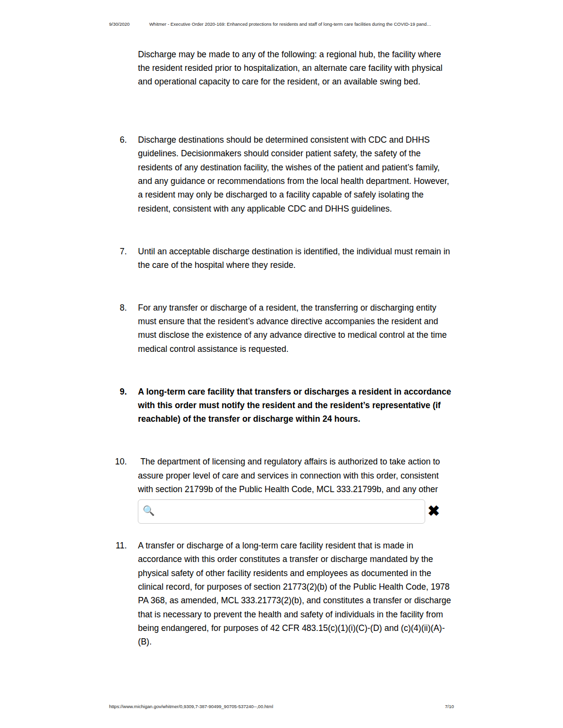9/30/2020 Whitmer - Executive Order 2020-169: Enhanced protections for residents and staff of long-term care facilities during the COVID-19 pand…
Discharge may be made to any of the following: a regional hub, the facility where the resident resided prior to hospitalization, an alternate care facility with physical and operational capacity to care for the resident, or an available swing bed.
Discharge destinations should be determined consistent with CDC and DHHS guidelines. Decisionmakers should consider patient safety, the safety of the residents of any destination facility, the wishes of the patient and patient’s family, and any guidance or recommendations from the local health department. However, a resident may only be discharged to a facility capable of safely isolating the resident, consistent with any applicable CDC and DHHS guidelines.
Until an acceptable discharge destination is identified, the individual must remain in the care of the hospital where they reside.
For any transfer or discharge of a resident, the transferring or discharging entity must ensure that the resident’s advance directive accompanies the resident and must disclose the existence of any advance directive to medical control at the time medical control assistance is requested.
A long-term care facility that transfers or discharges a resident in accordance with this order must notify the resident and the resident’s representative (if reachable) of the transfer or discharge within 24 hours.
The department of licensing and regulatory affairs is authorized to take action to assure proper level of care and services in connection with this order, consistent with section 21799b of the Public Health Code, MCL 333.21799b, and any other relevant provisions of law.
🔍
✖
A transfer or discharge of a long-term care facility resident that is made in accordance with this order constitutes a transfer or discharge mandated by the physical safety of other facility residents and employees as documented in the clinical record, for purposes of section 21773(2)(b) of the Public Health Code, 1978 PA 368, as amended, MCL 333.21773(2)(b), and constitutes a transfer or discharge that is necessary to prevent the health and safety of individuals in the facility from being endangered, for purposes of 42 CFR 483.15(c)(1)(i)(C)-(D) and (c)(4)(ii)(A)-(B).
https://www.michigan.gov/whitmer/0,9309,7-387-90499_90705-537240--,00.html 7/10